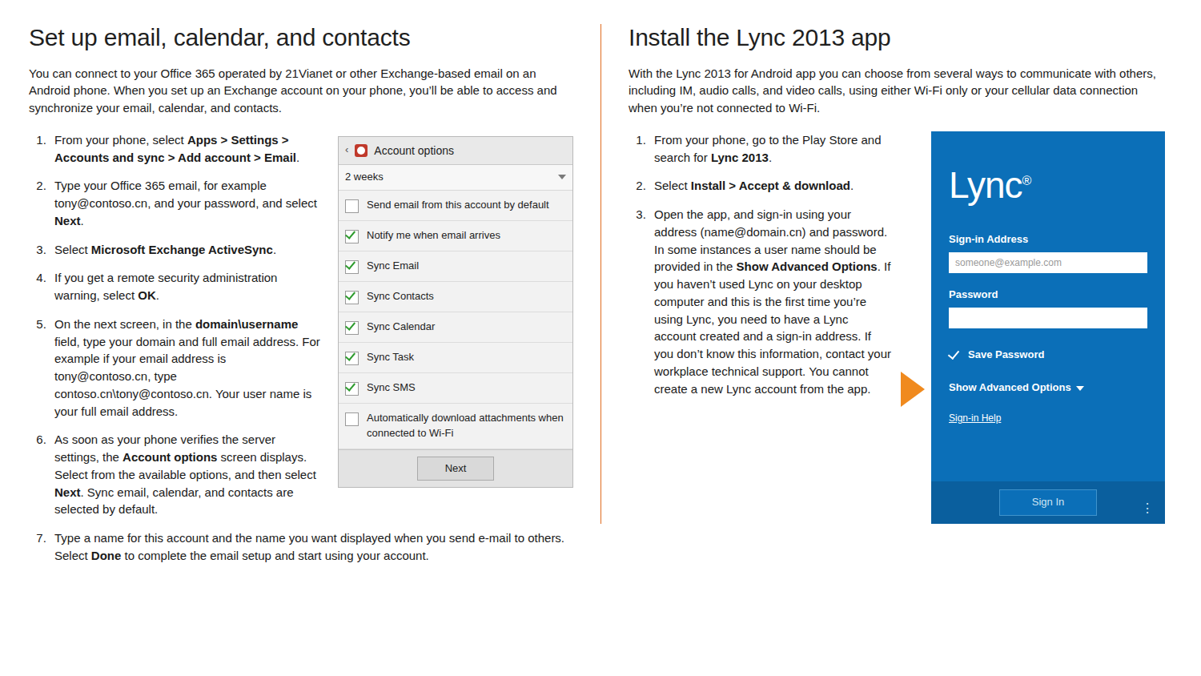Set up email, calendar, and contacts
You can connect to your Office 365 operated by 21Vianet or other Exchange-based email on an Android phone. When you set up an Exchange account on your phone, you’ll be able to access and synchronize your email, calendar, and contacts.
‹ Account options
2 weeks
Send email from this account by default
Notify me when email arrives
Sync Email
Sync Contacts
Sync Calendar
Sync Task
Sync SMS
Automatically download attachments when connected to Wi-Fi
Next
From your phone, select Apps > Settings > Accounts and sync > Add account > Email.
Type your Office 365 email, for example tony@contoso.cn, and your password, and select Next.
Select Microsoft Exchange ActiveSync.
If you get a remote security administration warning, select OK.
On the next screen, in the domain\username field, type your domain and full email address. For example if your email address is tony@contoso.cn, type contoso.cn\tony@contoso.cn. Your user name is your full email address.
As soon as your phone verifies the server settings, the Account options screen displays. Select from the available options, and then select Next. Sync email, calendar, and contacts are selected by default.
Type a name for this account and the name you want displayed when you send e-mail to others. Select Done to complete the email setup and start using your account.
Install the Lync 2013 app
With the Lync 2013 for Android app you can choose from several ways to communicate with others, including IM, audio calls, and video calls, using either Wi-Fi only or your cellular data connection when you’re not connected to Wi-Fi.
From your phone, go to the Play Store and search for Lync 2013.
Select Install > Accept & download.
Open the app, and sign-in using your address (name@domain.cn) and password. In some instances a user name should be provided in the Show Advanced Options. If you haven’t used Lync on your desktop computer and this is the first time you’re using Lync, you need to have a Lync account created and a sign-in address. If you don’t know this information, contact your workplace technical support. You cannot create a new Lync account from the app.
Lync®
Sign-in Address
someone@example.com
Password
Save Password
Show Advanced Options
Sign-in Help
Sign In
⋮